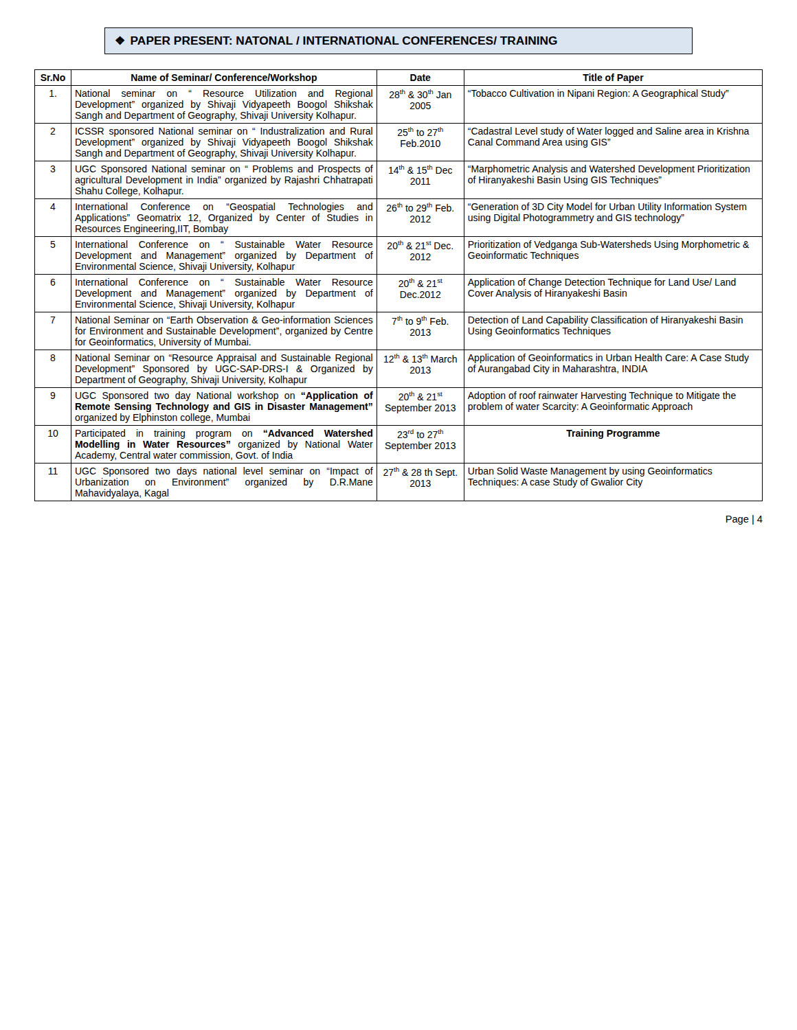❖PAPER PRESENT: NATONAL / INTERNATIONAL CONFERENCES/ TRAINING
| Sr.No | Name of Seminar/ Conference/Workshop | Date | Title of Paper |
| --- | --- | --- | --- |
| 1. | National seminar on “ Resource Utilization and Regional Development” organized by Shivaji Vidyapeeth Boogol Shikshak Sangh and Department of Geography, Shivaji University Kolhapur. | 28 th & 30 th Jan 2005 | “Tobacco Cultivation in Nipani Region: A Geographical Study” |
| 2 | ICSSR sponsored National seminar on “ Industralization and Rural Development” organized by Shivaji Vidyapeeth Boogol Shikshak Sangh and Department of Geography, Shivaji University Kolhapur. | 25 th to 27 th Feb.2010 | “Cadastral Level study of Water logged and Saline area in Krishna Canal Command Area using GIS” |
| 3 | UGC Sponsored National seminar on “ Problems and Prospects of agricultural Development in India” organized by Rajashri Chhatrapati Shahu College, Kolhapur. | 14 th & 15 th Dec 2011 | “Marphometric Analysis and Watershed Development Prioritization of Hiranyakeshi Basin Using GIS Techniques” |
| 4 | International Conference on “Geospatial Technologies and Applications” Geomatrix 12, Organized by Center of Studies in Resources Engineering,IIT, Bombay | 26 th to 29 th Feb. 2012 | “Generation of 3D City Model for Urban Utility Information System using Digital Photogrammetry and GIS technology” |
| 5 | International Conference on “ Sustainable Water Resource Development and Management” organized by Department of Environmental Science, Shivaji University, Kolhapur | 20 th & 21 st Dec. 2012 | Prioritization of Vedganga Sub-Watersheds Using Morphometric & Geoinformatic Techniques |
| 6 | International Conference on “ Sustainable Water Resource Development and Management” organized by Department of Environmental Science, Shivaji University, Kolhapur | 20 th & 21 st Dec.2012 | Application of Change Detection Technique for Land Use/ Land Cover Analysis of Hiranyakeshi Basin |
| 7 | National Seminar on “Earth Observation & Geo-information Sciences for Environment and Sustainable Development”, organized by Centre for Geoinformatics, University of Mumbai. | 7 th to 9 th Feb. 2013 | Detection of Land Capability Classification of Hiranyakeshi Basin Using Geoinformatics Techniques |
| 8 | National Seminar on “Resource Appraisal and Sustainable Regional Development” Sponsored by UGC-SAP-DRS-I & Organized by Department of Geography, Shivaji University, Kolhapur | 12 th & 13 th March 2013 | Application of Geoinformatics in Urban Health Care: A Case Study of Aurangabad City in Maharashtra, INDIA |
| 9 | UGC Sponsored two day National workshop on “Application of Remote Sensing Technology and GIS in Disaster Management” organized by Elphinston college, Mumbai | 20 th & 21 st September 2013 | Adoption of roof rainwater Harvesting Technique to Mitigate the problem of water Scarcity: A Geoinformatic Approach |
| 10 | Participated in training program on “Advanced Watershed Modelling in Water Resources” organized by National Water Academy, Central water commission, Govt. of India | 23 rd to 27 th September 2013 | Training Programme |
| 11 | UGC Sponsored two days national level seminar on “Impact of Urbanization on Environment” organized by D.R.Mane Mahavidyalaya, Kagal | 27 th & 28 th Sept. 2013 | Urban Solid Waste Management by using Geoinformatics Techniques: A case Study of Gwalior City |
Page | 4